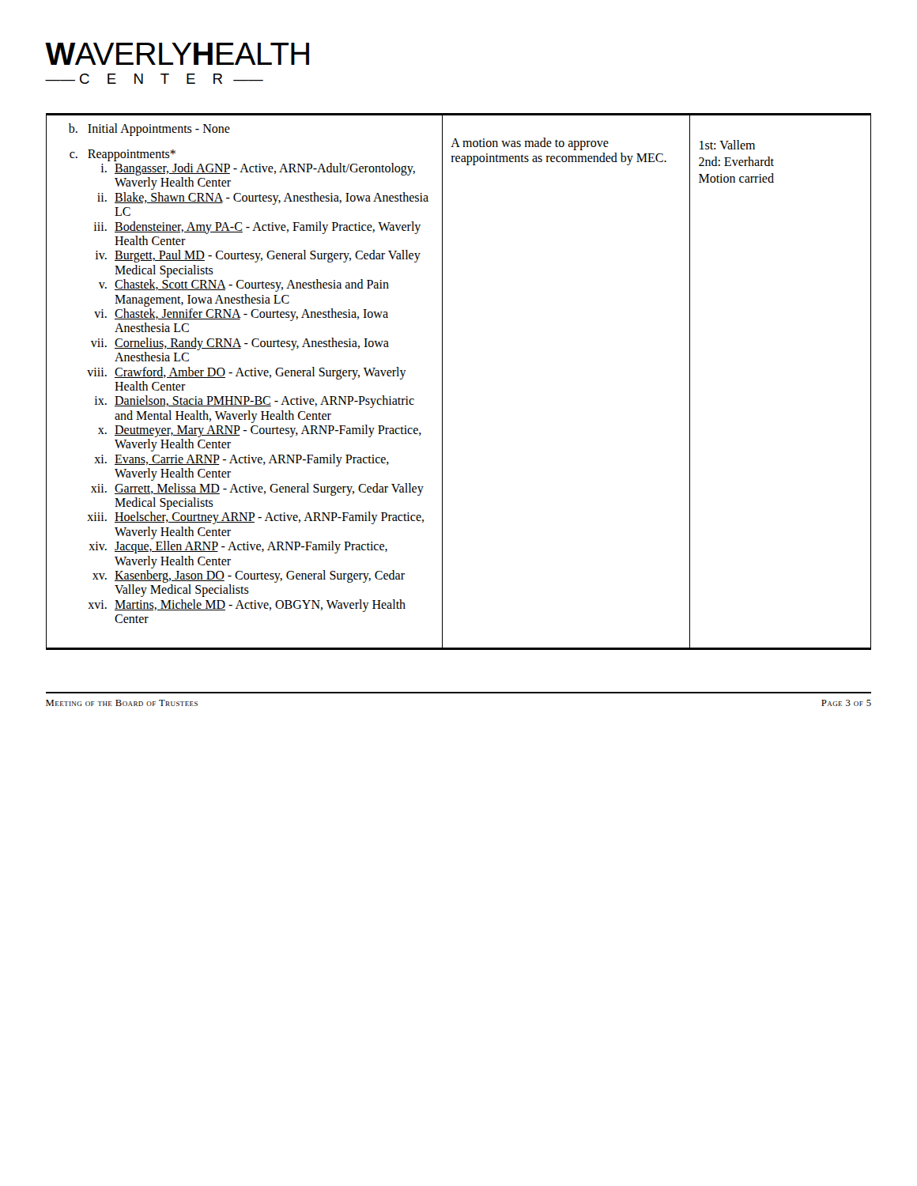WAVERLYHEALTH
—— C E N T E R ——
| Initial Appointments - None Reappointments * Bangasser, Jodi AGNP - Active, ARNP-Adult/Gerontology, Waverly Health Center Blake, Shawn CRNA - Courtesy, Anesthesia, Iowa Anesthesia LC Bodensteiner, Amy PA-C - Active, Family Practice, Waverly Health Center Burgett, Paul MD - Courtesy, General Surgery, Cedar Valley Medical Specialists Chastek, Scott CRNA - Courtesy, Anesthesia and Pain Management, Iowa Anesthesia LC Chastek, Jennifer CRNA - Courtesy, Anesthesia, Iowa Anesthesia LC Cornelius, Randy CRNA - Courtesy, Anesthesia, Iowa Anesthesia LC Crawford, Amber DO - Active, General Surgery, Waverly Health Center Danielson, Stacia PMHNP-BC - Active, ARNP-Psychiatric and Mental Health, Waverly Health Center Deutmeyer, Mary ARNP - Courtesy, ARNP-Family Practice, Waverly Health Center Evans, Carrie ARNP - Active, ARNP-Family Practice, Waverly Health Center Garrett, Melissa MD - Active, General Surgery, Cedar Valley Medical Specialists Hoelscher, Courtney ARNP - Active, ARNP-Family Practice, Waverly Health Center Jacque, Ellen ARNP - Active, ARNP-Family Practice, Waverly Health Center Kasenberg, Jason DO - Courtesy, General Surgery, Cedar Valley Medical Specialists Martins, Michele MD - Active, OBGYN, Waverly Health Center | A motion was made to approve reappointments as recommended by MEC. | 1st: Vallem 2nd: Everhardt Motion carried |
Meeting of the Board of Trustees Page 3 of 5